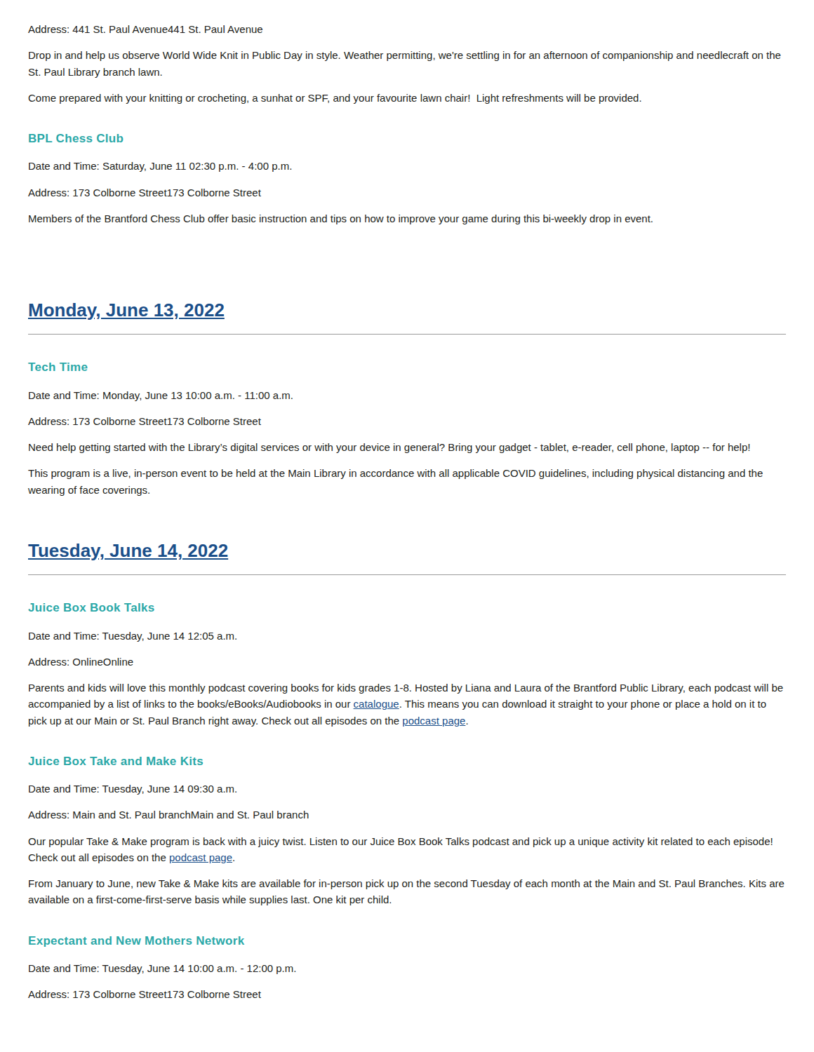Address: 441 St. Paul Avenue441 St. Paul Avenue
Drop in and help us observe World Wide Knit in Public Day in style. Weather permitting, we're settling in for an afternoon of companionship and needlecraft on the St. Paul Library branch lawn.
Come prepared with your knitting or crocheting, a sunhat or SPF, and your favourite lawn chair! Light refreshments will be provided.
BPL Chess Club
Date and Time: Saturday, June 11 02:30 p.m. - 4:00 p.m.
Address: 173 Colborne Street173 Colborne Street
Members of the Brantford Chess Club offer basic instruction and tips on how to improve your game during this bi-weekly drop in event.
Monday, June 13, 2022
Tech Time
Date and Time: Monday, June 13 10:00 a.m. - 11:00 a.m.
Address: 173 Colborne Street173 Colborne Street
Need help getting started with the Library’s digital services or with your device in general? Bring your gadget - tablet, e-reader, cell phone, laptop -- for help!
This program is a live, in-person event to be held at the Main Library in accordance with all applicable COVID guidelines, including physical distancing and the wearing of face coverings.
Tuesday, June 14, 2022
Juice Box Book Talks
Date and Time: Tuesday, June 14 12:05 a.m.
Address: OnlineOnline
Parents and kids will love this monthly podcast covering books for kids grades 1-8. Hosted by Liana and Laura of the Brantford Public Library, each podcast will be accompanied by a list of links to the books/eBooks/Audiobooks in our catalogue. This means you can download it straight to your phone or place a hold on it to pick up at our Main or St. Paul Branch right away. Check out all episodes on the podcast page.
Juice Box Take and Make Kits
Date and Time: Tuesday, June 14 09:30 a.m.
Address: Main and St. Paul branchMain and St. Paul branch
Our popular Take & Make program is back with a juicy twist. Listen to our Juice Box Book Talks podcast and pick up a unique activity kit related to each episode! Check out all episodes on the podcast page.
From January to June, new Take & Make kits are available for in-person pick up on the second Tuesday of each month at the Main and St. Paul Branches. Kits are available on a first-come-first-serve basis while supplies last. One kit per child.
Expectant and New Mothers Network
Date and Time: Tuesday, June 14 10:00 a.m. - 12:00 p.m.
Address: 173 Colborne Street173 Colborne Street